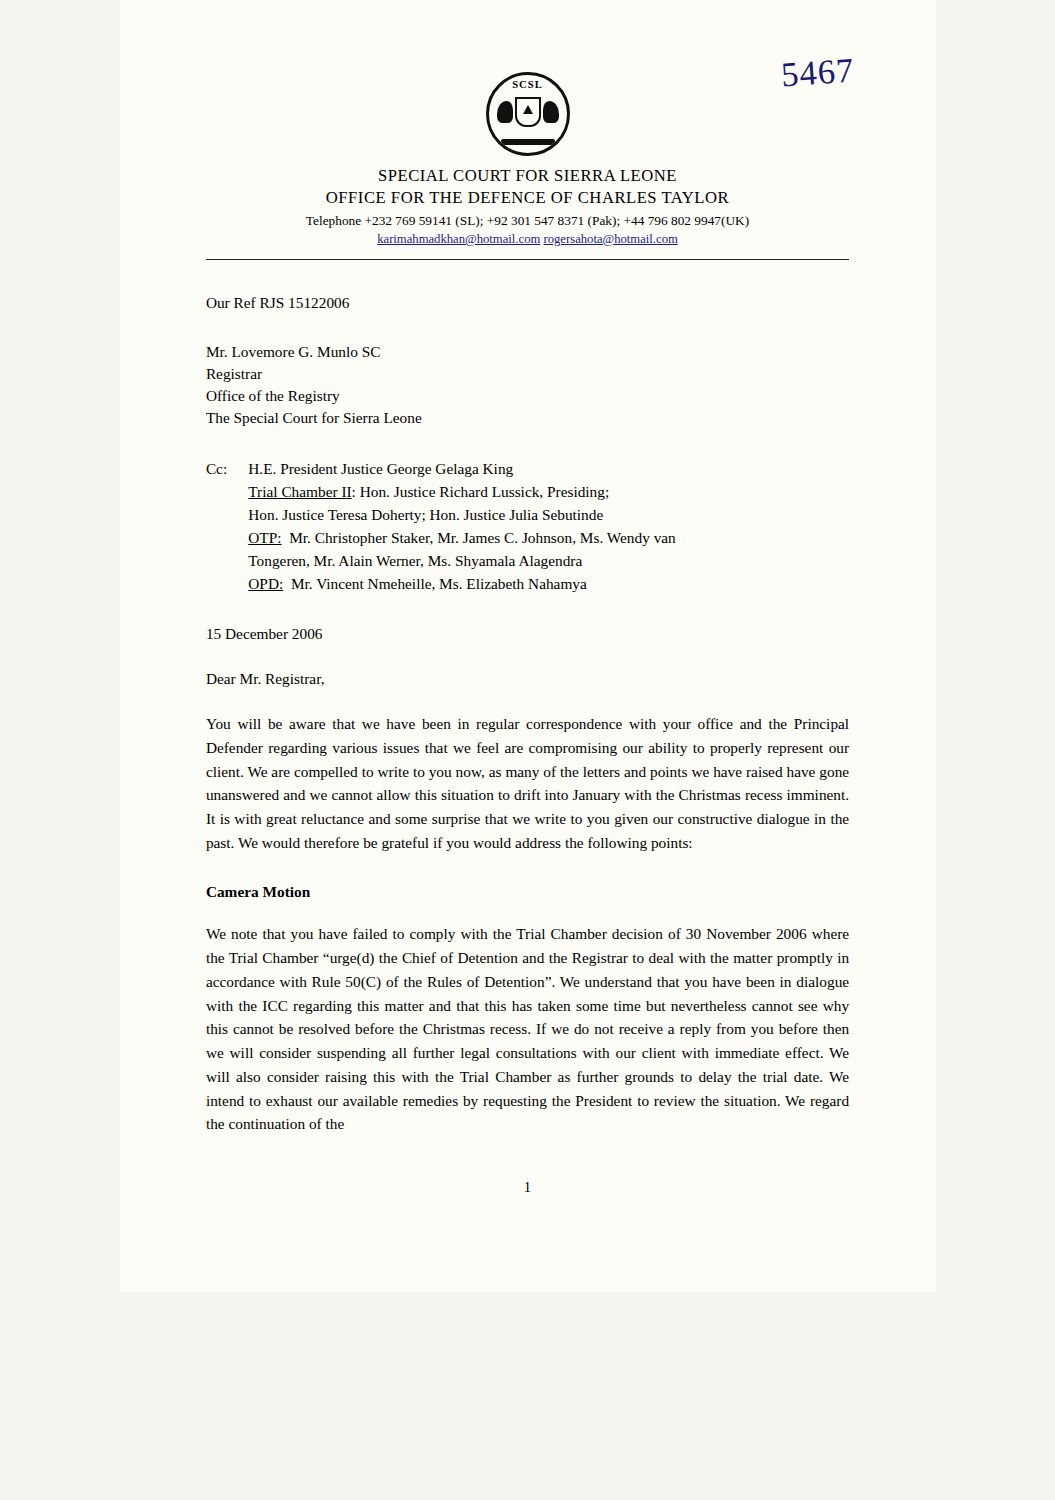5467
SCSL
SPECIAL COURT FOR SIERRA LEONE
OFFICE FOR THE DEFENCE OF CHARLES TAYLOR
Telephone +232 769 59141 (SL); +92 301 547 8371 (Pak); +44 796 802 9947(UK)
karimahmadkhan@hotmail.com rogersahota@hotmail.com
Our Ref RJS 15122006
Mr. Lovemore G. Munlo SC
Registrar
Office of the Registry
The Special Court for Sierra Leone
| Cc: | H.E. President Justice George Gelaga King Trial Chamber II : Hon. Justice Richard Lussick, Presiding; Hon. Justice Teresa Doherty; Hon. Justice Julia Sebutinde OTP: Mr. Christopher Staker, Mr. James C. Johnson, Ms. Wendy van Tongeren, Mr. Alain Werner, Ms. Shyamala Alagendra OPD: Mr. Vincent Nmeheille, Ms. Elizabeth Nahamya |
15 December 2006
Dear Mr. Registrar,
You will be aware that we have been in regular correspondence with your office and the Principal Defender regarding various issues that we feel are compromising our ability to properly represent our client. We are compelled to write to you now, as many of the letters and points we have raised have gone unanswered and we cannot allow this situation to drift into January with the Christmas recess imminent. It is with great reluctance and some surprise that we write to you given our constructive dialogue in the past. We would therefore be grateful if you would address the following points:
Camera Motion
We note that you have failed to comply with the Trial Chamber decision of 30 November 2006 where the Trial Chamber “urge(d) the Chief of Detention and the Registrar to deal with the matter promptly in accordance with Rule 50(C) of the Rules of Detention”. We understand that you have been in dialogue with the ICC regarding this matter and that this has taken some time but nevertheless cannot see why this cannot be resolved before the Christmas recess. If we do not receive a reply from you before then we will consider suspending all further legal consultations with our client with immediate effect. We will also consider raising this with the Trial Chamber as further grounds to delay the trial date. We intend to exhaust our available remedies by requesting the President to review the situation. We regard the continuation of the
1